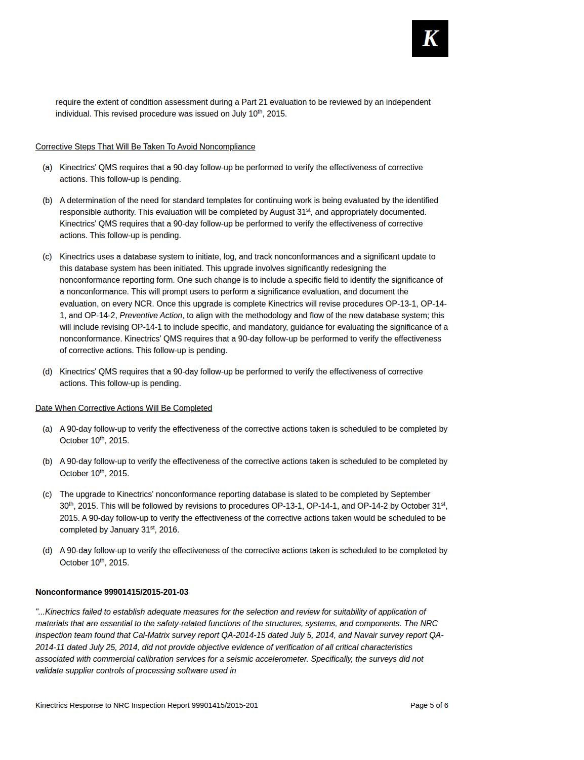KKINECTRICS
require the extent of condition assessment during a Part 21 evaluation to be reviewed by an independent individual. This revised procedure was issued on July 10th, 2015.
Corrective Steps That Will Be Taken To Avoid Noncompliance
(a) Kinectrics' QMS requires that a 90-day follow-up be performed to verify the effectiveness of corrective actions. This follow-up is pending.
(b) A determination of the need for standard templates for continuing work is being evaluated by the identified responsible authority. This evaluation will be completed by August 31st, and appropriately documented. Kinectrics' QMS requires that a 90-day follow-up be performed to verify the effectiveness of corrective actions. This follow-up is pending.
(c) Kinectrics uses a database system to initiate, log, and track nonconformances and a significant update to this database system has been initiated. This upgrade involves significantly redesigning the nonconformance reporting form. One such change is to include a specific field to identify the significance of a nonconformance. This will prompt users to perform a significance evaluation, and document the evaluation, on every NCR. Once this upgrade is complete Kinectrics will revise procedures OP-13-1, OP-14-1, and OP-14-2, Preventive Action, to align with the methodology and flow of the new database system; this will include revising OP-14-1 to include specific, and mandatory, guidance for evaluating the significance of a nonconformance. Kinectrics' QMS requires that a 90-day follow-up be performed to verify the effectiveness of corrective actions. This follow-up is pending.
(d) Kinectrics' QMS requires that a 90-day follow-up be performed to verify the effectiveness of corrective actions. This follow-up is pending.
Date When Corrective Actions Will Be Completed
(a) A 90-day follow-up to verify the effectiveness of the corrective actions taken is scheduled to be completed by October 10th, 2015.
(b) A 90-day follow-up to verify the effectiveness of the corrective actions taken is scheduled to be completed by October 10th, 2015.
(c) The upgrade to Kinectrics' nonconformance reporting database is slated to be completed by September 30th, 2015. This will be followed by revisions to procedures OP-13-1, OP-14-1, and OP-14-2 by October 31st, 2015. A 90-day follow-up to verify the effectiveness of the corrective actions taken would be scheduled to be completed by January 31st, 2016.
(d) A 90-day follow-up to verify the effectiveness of the corrective actions taken is scheduled to be completed by October 10th, 2015.
Nonconformance 99901415/2015-201-03
"...Kinectrics failed to establish adequate measures for the selection and review for suitability of application of materials that are essential to the safety-related functions of the structures, systems, and components. The NRC inspection team found that Cal-Matrix survey report QA-2014-15 dated July 5, 2014, and Navair survey report QA-2014-11 dated July 25, 2014, did not provide objective evidence of verification of all critical characteristics associated with commercial calibration services for a seismic accelerometer. Specifically, the surveys did not validate supplier controls of processing software used in
Kinectrics Response to NRC Inspection Report 99901415/2015-201 Page 5 of 6